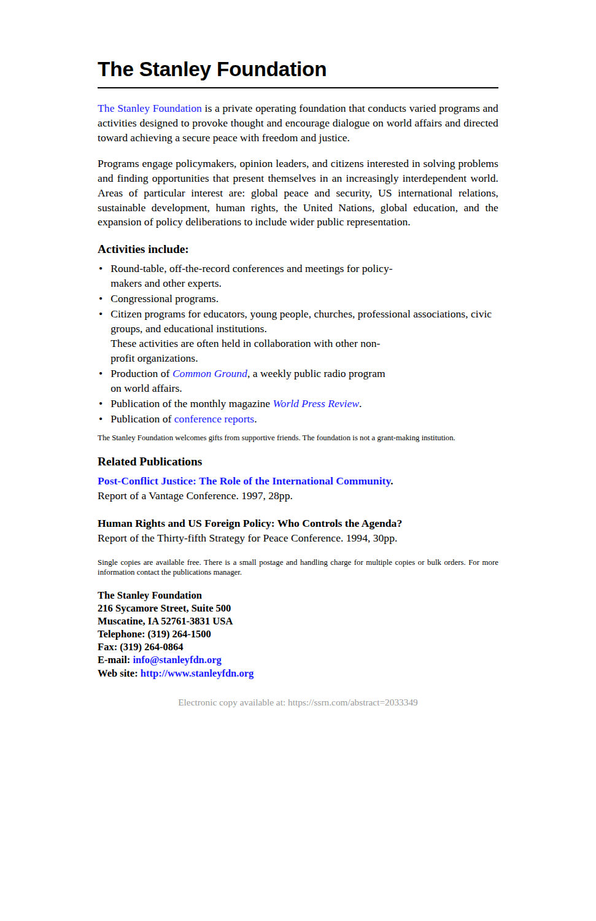The Stanley Foundation
The Stanley Foundation is a private operating foundation that conducts varied programs and activities designed to provoke thought and encourage dialogue on world affairs and directed toward achieving a secure peace with freedom and justice.
Programs engage policymakers, opinion leaders, and citizens interested in solving problems and finding opportunities that present themselves in an increasingly interdependent world. Areas of particular interest are: global peace and security, US international relations, sustainable development, human rights, the United Nations, global education, and the expansion of policy deliberations to include wider public representation.
Activities include:
Round-table, off-the-record conferences and meetings for policy-
makers and other experts.
Congressional programs.
Citizen programs for educators, young people, churches, professional associations, civic groups, and educational institutions.
These activities are often held in collaboration with other non-
profit organizations.
Production of Common Ground, a weekly public radio program
on world affairs.
Publication of the monthly magazine World Press Review.
Publication of conference reports.
The Stanley Foundation welcomes gifts from supportive friends. The foundation is not a grant-making institution.
Related Publications
Post-Conflict Justice: The Role of the International Community.
Report of a Vantage Conference. 1997, 28pp.
Human Rights and US Foreign Policy: Who Controls the Agenda?
Report of the Thirty-fifth Strategy for Peace Conference. 1994, 30pp.
Single copies are available free. There is a small postage and handling charge for multiple copies or bulk orders. For more information contact the publications manager.
The Stanley Foundation
216 Sycamore Street, Suite 500
Muscatine, IA 52761-3831 USA
Telephone: (319) 264-1500
Fax: (319) 264-0864
E-mail: info@stanleyfdn.org
Web site: http://www.stanleyfdn.org
Electronic copy available at: https://ssrn.com/abstract=2033349